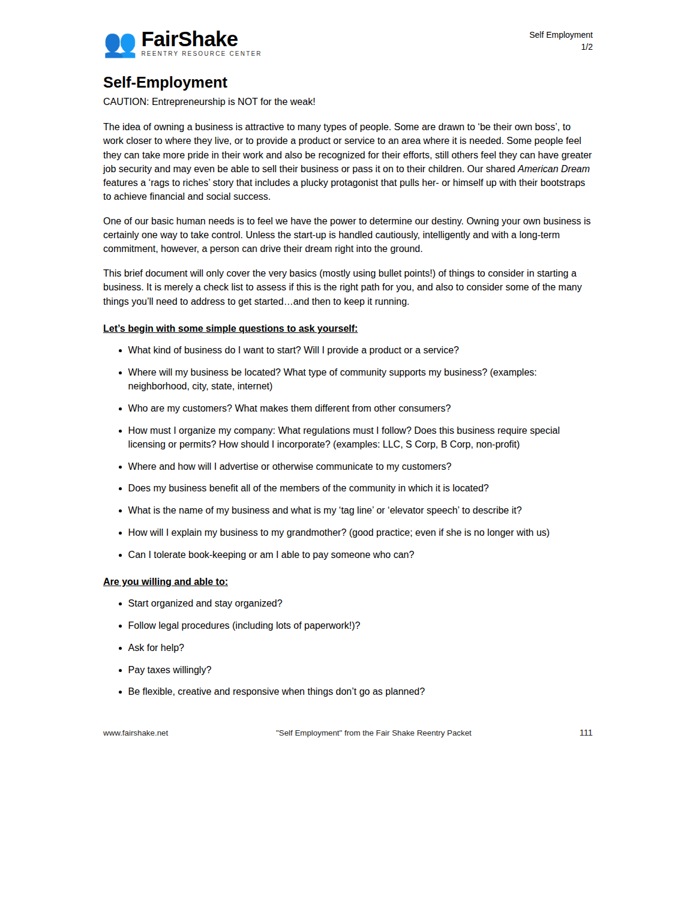👥
FairShake
REENTRY RESOURCE CENTER
Self Employment
1/2
Self-Employment
CAUTION: Entrepreneurship is NOT for the weak!
The idea of owning a business is attractive to many types of people. Some are drawn to ‘be their own boss’, to work closer to where they live, or to provide a product or service to an area where it is needed. Some people feel they can take more pride in their work and also be recognized for their efforts, still others feel they can have greater job security and may even be able to sell their business or pass it on to their children. Our shared American Dream features a ‘rags to riches’ story that includes a plucky protagonist that pulls her- or himself up with their bootstraps to achieve financial and social success.
One of our basic human needs is to feel we have the power to determine our destiny. Owning your own business is certainly one way to take control. Unless the start-up is handled cautiously, intelligently and with a long-term commitment, however, a person can drive their dream right into the ground.
This brief document will only cover the very basics (mostly using bullet points!) of things to consider in starting a business. It is merely a check list to assess if this is the right path for you, and also to consider some of the many things you’ll need to address to get started…and then to keep it running.
Let’s begin with some simple questions to ask yourself:
What kind of business do I want to start? Will I provide a product or a service?
Where will my business be located? What type of community supports my business? (examples: neighborhood, city, state, internet)
Who are my customers? What makes them different from other consumers?
How must I organize my company: What regulations must I follow? Does this business require special licensing or permits? How should I incorporate? (examples: LLC, S Corp, B Corp, non-profit)
Where and how will I advertise or otherwise communicate to my customers?
Does my business benefit all of the members of the community in which it is located?
What is the name of my business and what is my ‘tag line’ or ‘elevator speech’ to describe it?
How will I explain my business to my grandmother? (good practice; even if she is no longer with us)
Can I tolerate book-keeping or am I able to pay someone who can?
Are you willing and able to:
Start organized and stay organized?
Follow legal procedures (including lots of paperwork!)?
Ask for help?
Pay taxes willingly?
Be flexible, creative and responsive when things don’t go as planned?
www.fairshake.net
"Self Employment" from the Fair Shake Reentry Packet
111